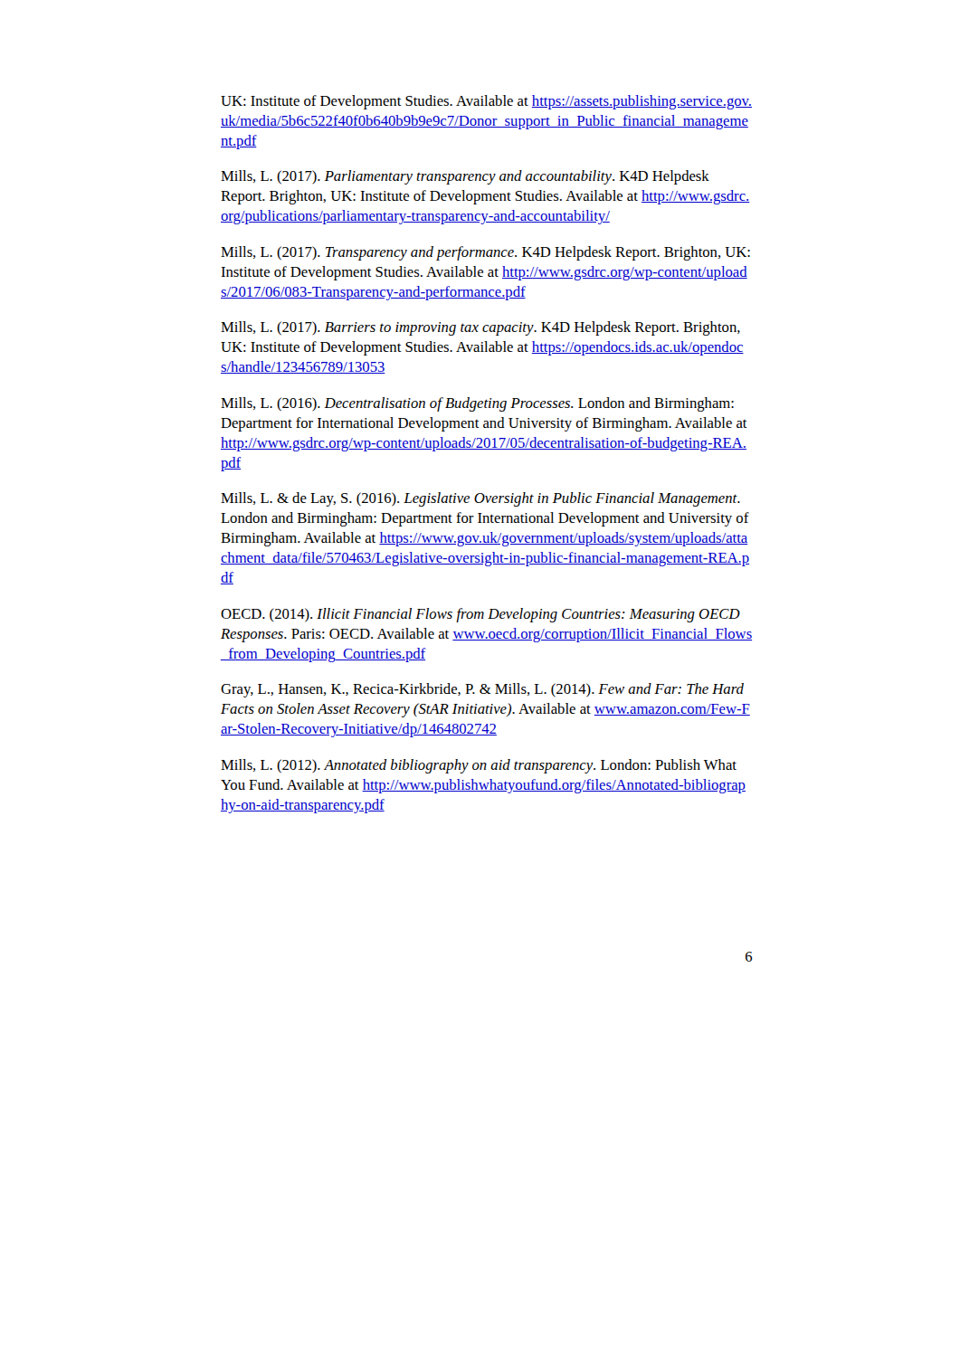UK: Institute of Development Studies. Available at https://assets.publishing.service.gov.uk/media/5b6c522f40f0b640b9b9e9c7/Donor_support_in_Public_financial_management.pdf
Mills, L. (2017). Parliamentary transparency and accountability. K4D Helpdesk Report. Brighton, UK: Institute of Development Studies. Available at http://www.gsdrc.org/publications/parliamentary-transparency-and-accountability/
Mills, L. (2017). Transparency and performance. K4D Helpdesk Report. Brighton, UK: Institute of Development Studies. Available at http://www.gsdrc.org/wp-content/uploads/2017/06/083-Transparency-and-performance.pdf
Mills, L. (2017). Barriers to improving tax capacity. K4D Helpdesk Report. Brighton, UK: Institute of Development Studies. Available at https://opendocs.ids.ac.uk/opendocs/handle/123456789/13053
Mills, L. (2016). Decentralisation of Budgeting Processes. London and Birmingham: Department for International Development and University of Birmingham. Available at http://www.gsdrc.org/wp-content/uploads/2017/05/decentralisation-of-budgeting-REA.pdf
Mills, L. & de Lay, S. (2016). Legislative Oversight in Public Financial Management. London and Birmingham: Department for International Development and University of Birmingham. Available at https://www.gov.uk/government/uploads/system/uploads/attachment_data/file/570463/Legislative-oversight-in-public-financial-management-REA.pdf
OECD. (2014). Illicit Financial Flows from Developing Countries: Measuring OECD Responses. Paris: OECD. Available at www.oecd.org/corruption/Illicit_Financial_Flows_from_Developing_Countries.pdf
Gray, L., Hansen, K., Recica-Kirkbride, P. & Mills, L. (2014). Few and Far: The Hard Facts on Stolen Asset Recovery (StAR Initiative). Available at www.amazon.com/Few-Far-Stolen-Recovery-Initiative/dp/1464802742
Mills, L. (2012). Annotated bibliography on aid transparency. London: Publish What You Fund. Available at http://www.publishwhatyoufund.org/files/Annotated-bibliography-on-aid-transparency.pdf
6